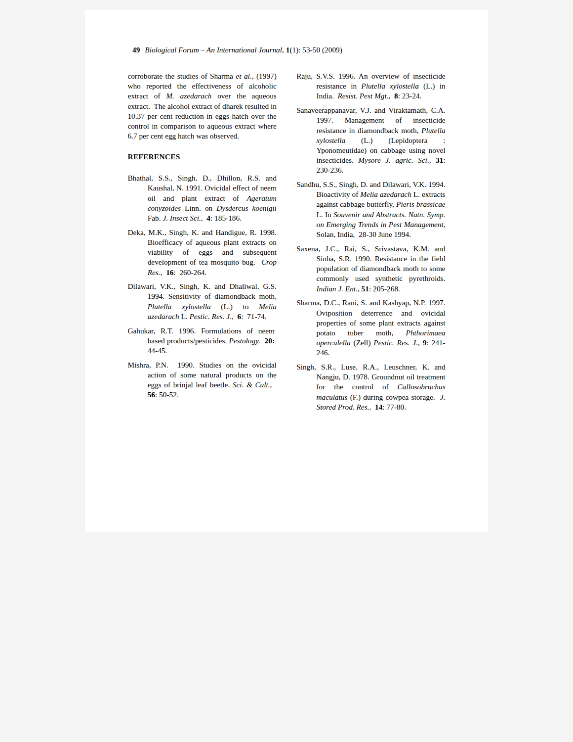49 Biological Forum – An International Journal, 1(1): 53-50 (2009)
corroborate the studies of Sharma et al., (1997) who reported the effectiveness of alcoholic extract of M. azedarach over the aqueous extract. The alcohol extract of dharek resulted in 10.37 per cent reduction in eggs hatch over the control in comparison to aqueous extract where 6.7 per cent egg hatch was observed.
REFERENCES
Bhathal, S.S., Singh, D., Dhillon, R.S. and Kaushal, N. 1991. Ovicidal effect of neem oil and plant extract of Ageratum conyzoides Linn. on Dysdercus koenigii Fab. J. Insect Sci., 4: 185-186.
Deka, M.K., Singh, K. and Handigue, R. 1998. Bioefficacy of aqueous plant extracts on viability of eggs and subsequent development of tea mosquito bug. Crop Res., 16: 260-264.
Dilawari, V.K., Singh, K. and Dhaliwal, G.S. 1994. Sensitivity of diamondback moth, Plutella xylostella (L.) to Melia azedarach L. Pestic. Res. J., 6: 71-74.
Gahukar, R.T. 1996. Formulations of neem based products/pesticides. Pestology. 20: 44-45.
Mishra, P.N. 1990. Studies on the ovicidal action of some natural products on the eggs of brinjal leaf beetle. Sci. & Cult., 56: 50-52.
Raju, S.V.S. 1996. An overview of insecticide resistance in Plutella xylostella (L.) in India. Resist. Pest Mgt., 8: 23-24.
Sanaveerappanavar, V.J. and Viraktamath, C.A. 1997. Management of insecticide resistance in diamondback moth, Plutella xylostella (L.) (Lepidoptera : Yponomeutidae) on cabbage using novel insecticides. Mysore J. agric. Sci., 31: 230-236.
Sandhu, S.S., Singh, D. and Dilawari, V.K. 1994. Bioactivity of Melia azedarach L. extracts against cabbage butterfly, Pieris brassicae L. In Souvenir and Abstracts. Natn. Symp. on Emerging Trends in Pest Management, Solan, India, 28-30 June 1994.
Saxena, J.C., Rai, S., Srivastava, K.M. and Sinha, S.R. 1990. Resistance in the field population of diamondback moth to some commonly used synthetic pyrethroids. Indian J. Ent., 51: 205-268.
Sharma, D.C., Rani, S. and Kashyap, N.P. 1997. Oviposition deterrence and ovicidal properties of some plant extracts against potato tuber moth, Phthorimaea operculella (Zell) Pestic. Res. J., 9: 241-246.
Singh, S.R., Luse, R.A., Leuschner, K. and Nangju, D. 1978. Groundnut oil treatment for the control of Callosobruchus maculatus (F.) during cowpea storage. J. Stored Prod. Res., 14: 77-80.